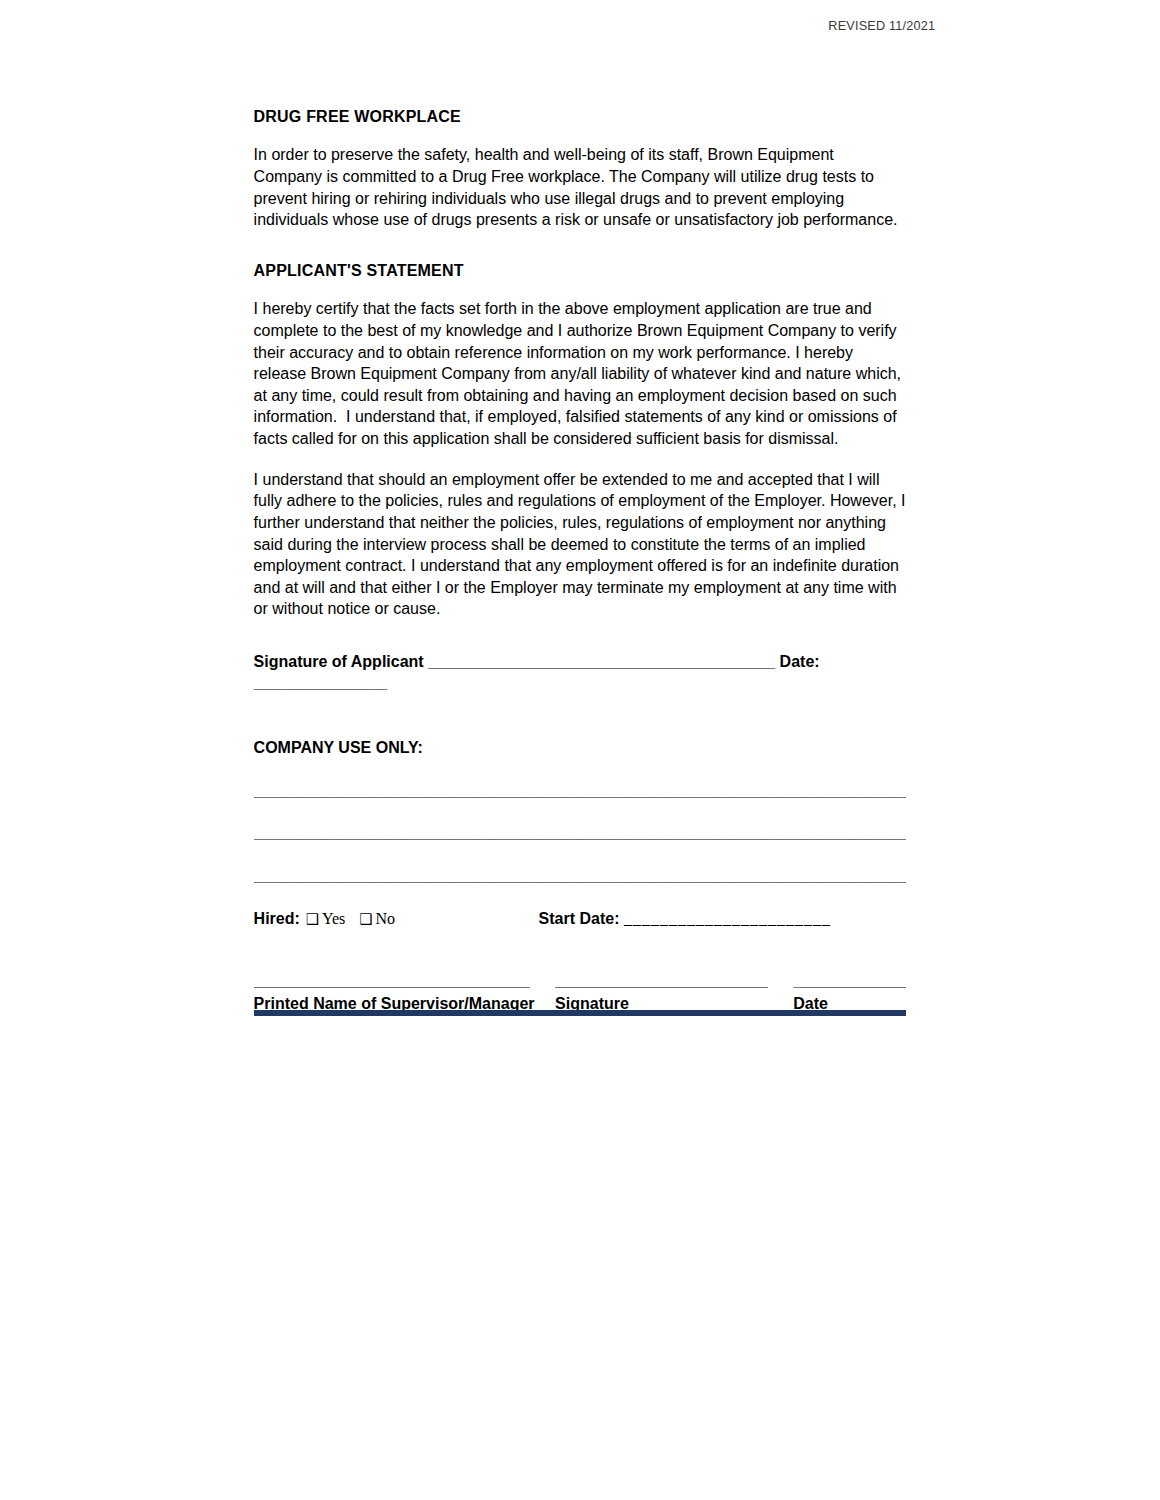REVISED 11/2021
DRUG FREE WORKPLACE
In order to preserve the safety, health and well-being of its staff, Brown Equipment Company is committed to a Drug Free workplace. The Company will utilize drug tests to prevent hiring or rehiring individuals who use illegal drugs and to prevent employing individuals whose use of drugs presents a risk or unsafe or unsatisfactory job performance.
APPLICANT'S STATEMENT
I hereby certify that the facts set forth in the above employment application are true and complete to the best of my knowledge and I authorize Brown Equipment Company to verify their accuracy and to obtain reference information on my work performance. I hereby release Brown Equipment Company from any/all liability of whatever kind and nature which, at any time, could result from obtaining and having an employment decision based on such information. I understand that, if employed, falsified statements of any kind or omissions of facts called for on this application shall be considered sufficient basis for dismissal.
I understand that should an employment offer be extended to me and accepted that I will fully adhere to the policies, rules and regulations of employment of the Employer. However, I further understand that neither the policies, rules, regulations of employment nor anything said during the interview process shall be deemed to constitute the terms of an implied employment contract. I understand that any employment offered is for an indefinite duration and at will and that either I or the Employer may terminate my employment at any time with or without notice or cause.
Signature of Applicant _______________________________________ Date: _______________
COMPANY USE ONLY:
_______________________________________________________________________________
________________________________________________________________________________
________________________________________________________________________________
Hired: ❑Yes ❑No Start Date: _______________________
_________________________________ _______________________________ ______________
Printed Name of Supervisor/Manager
Signature
Date